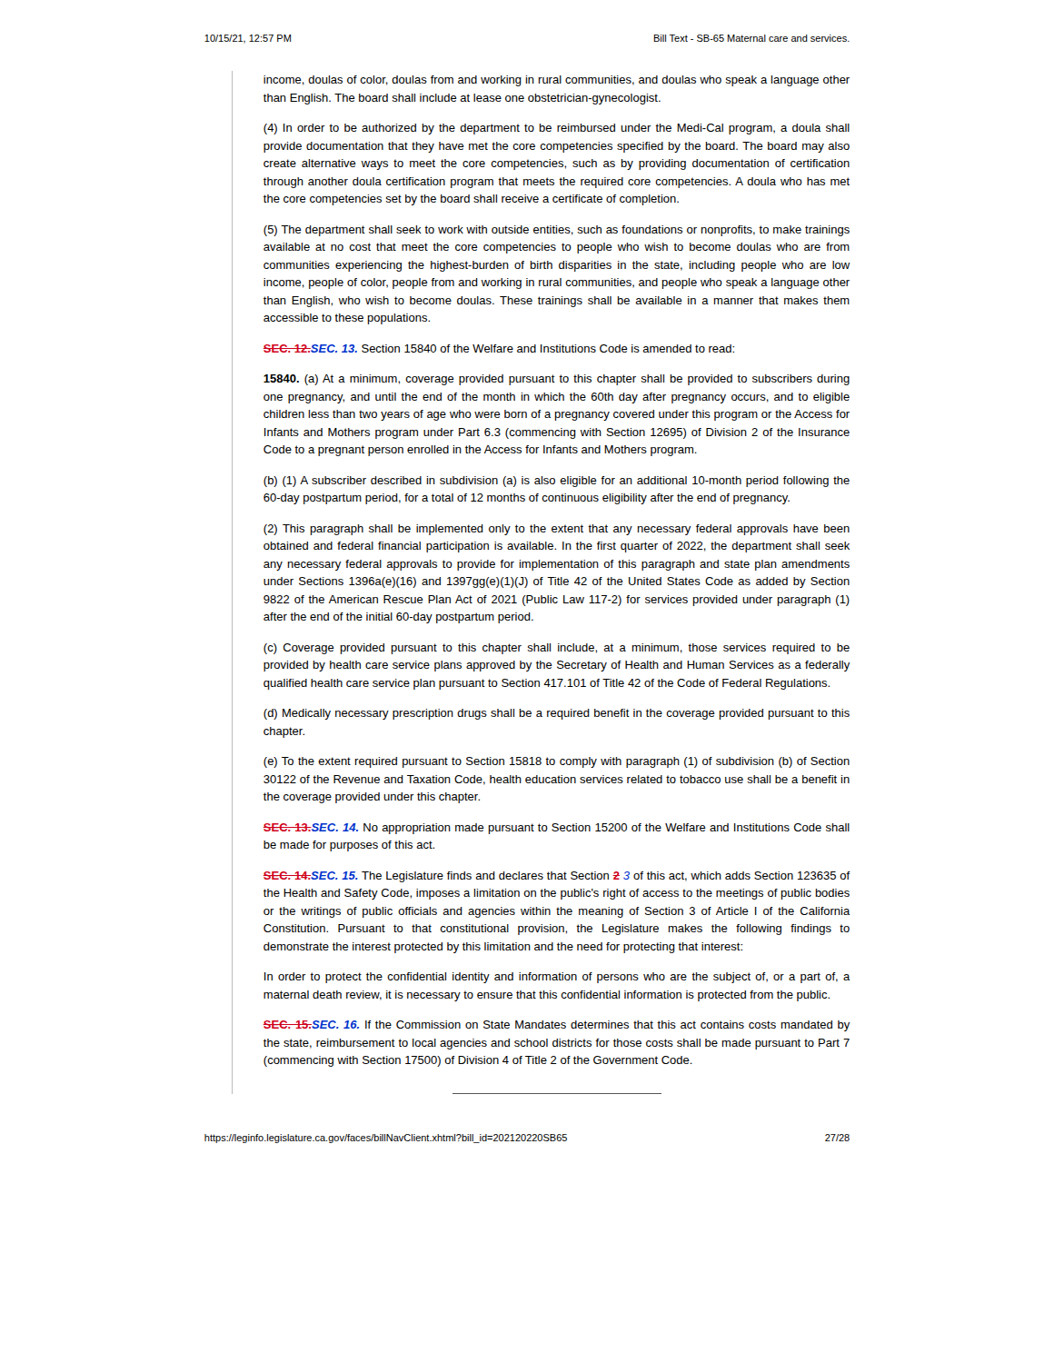10/15/21, 12:57 PM Bill Text - SB-65 Maternal care and services.
income, doulas of color, doulas from and working in rural communities, and doulas who speak a language other than English. The board shall include at lease one obstetrician-gynecologist.
(4) In order to be authorized by the department to be reimbursed under the Medi-Cal program, a doula shall provide documentation that they have met the core competencies specified by the board. The board may also create alternative ways to meet the core competencies, such as by providing documentation of certification through another doula certification program that meets the required core competencies. A doula who has met the core competencies set by the board shall receive a certificate of completion.
(5) The department shall seek to work with outside entities, such as foundations or nonprofits, to make trainings available at no cost that meet the core competencies to people who wish to become doulas who are from communities experiencing the highest-burden of birth disparities in the state, including people who are low income, people of color, people from and working in rural communities, and people who speak a language other than English, who wish to become doulas. These trainings shall be available in a manner that makes them accessible to these populations.
SEC. 12. SEC. 13. Section 15840 of the Welfare and Institutions Code is amended to read:
15840. (a) At a minimum, coverage provided pursuant to this chapter shall be provided to subscribers during one pregnancy, and until the end of the month in which the 60th day after pregnancy occurs, and to eligible children less than two years of age who were born of a pregnancy covered under this program or the Access for Infants and Mothers program under Part 6.3 (commencing with Section 12695) of Division 2 of the Insurance Code to a pregnant person enrolled in the Access for Infants and Mothers program.
(b) (1) A subscriber described in subdivision (a) is also eligible for an additional 10-month period following the 60-day postpartum period, for a total of 12 months of continuous eligibility after the end of pregnancy.
(2) This paragraph shall be implemented only to the extent that any necessary federal approvals have been obtained and federal financial participation is available. In the first quarter of 2022, the department shall seek any necessary federal approvals to provide for implementation of this paragraph and state plan amendments under Sections 1396a(e)(16) and 1397gg(e)(1)(J) of Title 42 of the United States Code as added by Section 9822 of the American Rescue Plan Act of 2021 (Public Law 117-2) for services provided under paragraph (1) after the end of the initial 60-day postpartum period.
(c) Coverage provided pursuant to this chapter shall include, at a minimum, those services required to be provided by health care service plans approved by the Secretary of Health and Human Services as a federally qualified health care service plan pursuant to Section 417.101 of Title 42 of the Code of Federal Regulations.
(d) Medically necessary prescription drugs shall be a required benefit in the coverage provided pursuant to this chapter.
(e) To the extent required pursuant to Section 15818 to comply with paragraph (1) of subdivision (b) of Section 30122 of the Revenue and Taxation Code, health education services related to tobacco use shall be a benefit in the coverage provided under this chapter.
SEC. 13. SEC. 14. No appropriation made pursuant to Section 15200 of the Welfare and Institutions Code shall be made for purposes of this act.
SEC. 14. SEC. 15. The Legislature finds and declares that Section 2 3 of this act, which adds Section 123635 of the Health and Safety Code, imposes a limitation on the public's right of access to the meetings of public bodies or the writings of public officials and agencies within the meaning of Section 3 of Article I of the California Constitution. Pursuant to that constitutional provision, the Legislature makes the following findings to demonstrate the interest protected by this limitation and the need for protecting that interest:
In order to protect the confidential identity and information of persons who are the subject of, or a part of, a maternal death review, it is necessary to ensure that this confidential information is protected from the public.
SEC. 15. SEC. 16. If the Commission on State Mandates determines that this act contains costs mandated by the state, reimbursement to local agencies and school districts for those costs shall be made pursuant to Part 7 (commencing with Section 17500) of Division 4 of Title 2 of the Government Code.
https://leginfo.legislature.ca.gov/faces/billNavClient.xhtml?bill_id=202120220SB65 27/28